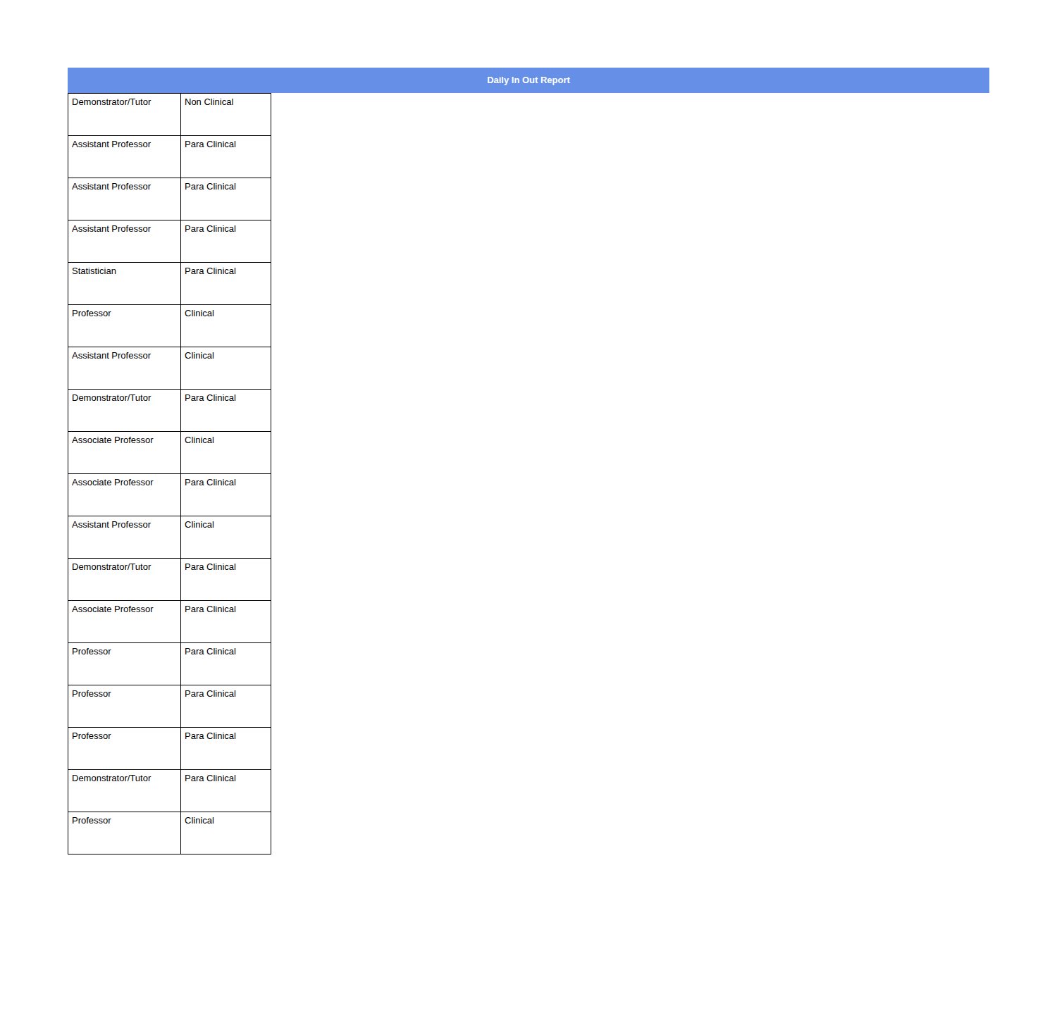Daily In Out Report
| Demonstrator/Tutor | Non Clinical |
| Assistant Professor | Para Clinical |
| Assistant Professor | Para Clinical |
| Assistant Professor | Para Clinical |
| Statistician | Para Clinical |
| Professor | Clinical |
| Assistant Professor | Clinical |
| Demonstrator/Tutor | Para Clinical |
| Associate Professor | Clinical |
| Associate Professor | Para Clinical |
| Assistant Professor | Clinical |
| Demonstrator/Tutor | Para Clinical |
| Associate Professor | Para Clinical |
| Professor | Para Clinical |
| Professor | Para Clinical |
| Professor | Para Clinical |
| Demonstrator/Tutor | Para Clinical |
| Professor | Clinical |